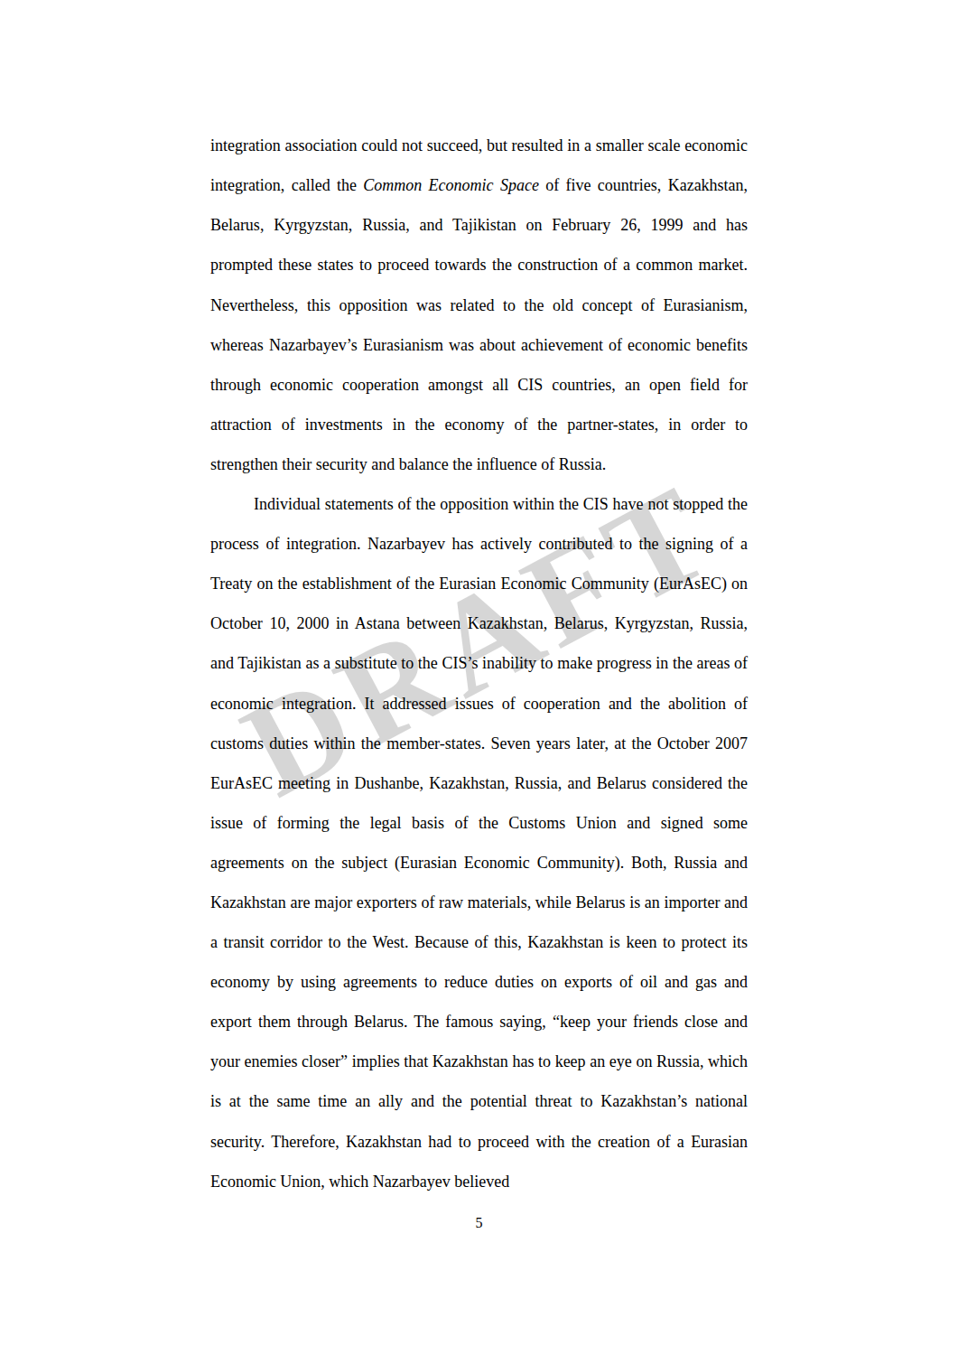DRAFT
integration association could not succeed, but resulted in a smaller scale economic integration, called the Common Economic Space of five countries, Kazakhstan, Belarus, Kyrgyzstan, Russia, and Tajikistan on February 26, 1999 and has prompted these states to proceed towards the construction of a common market. Nevertheless, this opposition was related to the old concept of Eurasianism, whereas Nazarbayev’s Eurasianism was about achievement of economic benefits through economic cooperation amongst all CIS countries, an open field for attraction of investments in the economy of the partner-states, in order to strengthen their security and balance the influence of Russia.
Individual statements of the opposition within the CIS have not stopped the process of integration. Nazarbayev has actively contributed to the signing of a Treaty on the establishment of the Eurasian Economic Community (EurAsEC) on October 10, 2000 in Astana between Kazakhstan, Belarus, Kyrgyzstan, Russia, and Tajikistan as a substitute to the CIS’s inability to make progress in the areas of economic integration. It addressed issues of cooperation and the abolition of customs duties within the member-states. Seven years later, at the October 2007 EurAsEC meeting in Dushanbe, Kazakhstan, Russia, and Belarus considered the issue of forming the legal basis of the Customs Union and signed some agreements on the subject (Eurasian Economic Community). Both, Russia and Kazakhstan are major exporters of raw materials, while Belarus is an importer and a transit corridor to the West. Because of this, Kazakhstan is keen to protect its economy by using agreements to reduce duties on exports of oil and gas and export them through Belarus. The famous saying, “keep your friends close and your enemies closer” implies that Kazakhstan has to keep an eye on Russia, which is at the same time an ally and the potential threat to Kazakhstan’s national security. Therefore, Kazakhstan had to proceed with the creation of a Eurasian Economic Union, which Nazarbayev believed
5